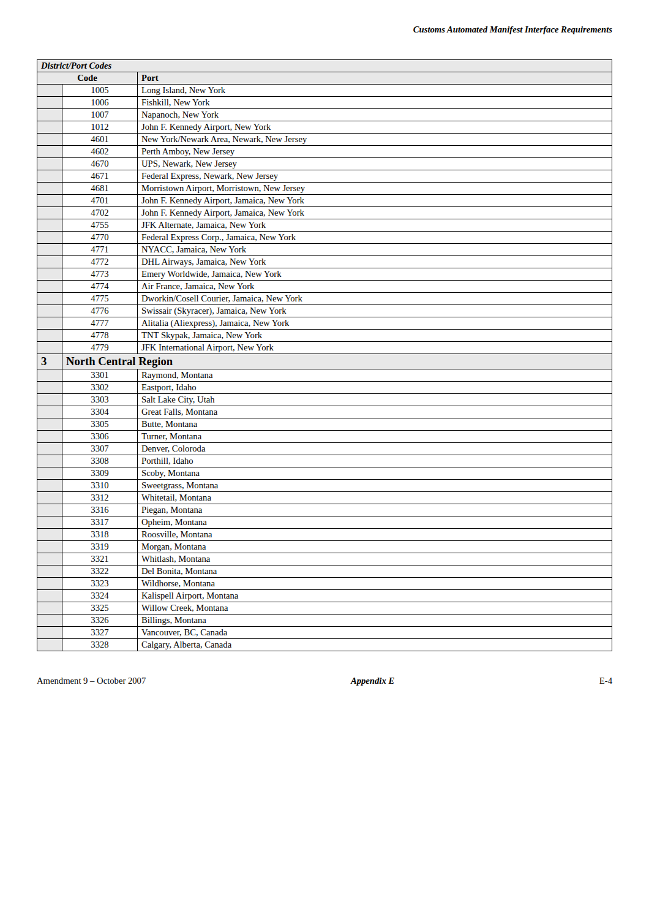Customs Automated Manifest Interface Requirements
| District/Port Codes |
| Code | Port |
| | 1005 | Long Island, New York |
| | 1006 | Fishkill, New York |
| | 1007 | Napanoch, New York |
| | 1012 | John F. Kennedy Airport, New York |
| | 4601 | New York/Newark Area, Newark, New Jersey |
| | 4602 | Perth Amboy, New Jersey |
| | 4670 | UPS, Newark, New Jersey |
| | 4671 | Federal Express, Newark, New Jersey |
| | 4681 | Morristown Airport, Morristown, New Jersey |
| | 4701 | John F. Kennedy Airport, Jamaica, New York |
| | 4702 | John F. Kennedy Airport, Jamaica, New York |
| | 4755 | JFK Alternate, Jamaica, New York |
| | 4770 | Federal Express Corp., Jamaica, New York |
| | 4771 | NYACC, Jamaica, New York |
| | 4772 | DHL Airways, Jamaica, New York |
| | 4773 | Emery Worldwide, Jamaica, New York |
| | 4774 | Air France, Jamaica, New York |
| | 4775 | Dworkin/Cosell Courier, Jamaica, New York |
| | 4776 | Swissair (Skyracer), Jamaica, New York |
| | 4777 | Alitalia (Aliexpress), Jamaica, New York |
| | 4778 | TNT Skypak, Jamaica, New York |
| | 4779 | JFK International Airport, New York |
| 3 | North Central Region |
| | 3301 | Raymond, Montana |
| | 3302 | Eastport, Idaho |
| | 3303 | Salt Lake City, Utah |
| | 3304 | Great Falls, Montana |
| | 3305 | Butte, Montana |
| | 3306 | Turner, Montana |
| | 3307 | Denver, Coloroda |
| | 3308 | Porthill, Idaho |
| | 3309 | Scoby, Montana |
| | 3310 | Sweetgrass, Montana |
| | 3312 | Whitetail, Montana |
| | 3316 | Piegan, Montana |
| | 3317 | Opheim, Montana |
| | 3318 | Roosville, Montana |
| | 3319 | Morgan, Montana |
| | 3321 | Whitlash, Montana |
| | 3322 | Del Bonita, Montana |
| | 3323 | Wildhorse, Montana |
| | 3324 | Kalispell Airport, Montana |
| | 3325 | Willow Creek, Montana |
| | 3326 | Billings, Montana |
| | 3327 | Vancouver, BC, Canada |
| | 3328 | Calgary, Alberta, Canada |
Amendment 9 – October 2007 Appendix E E-4